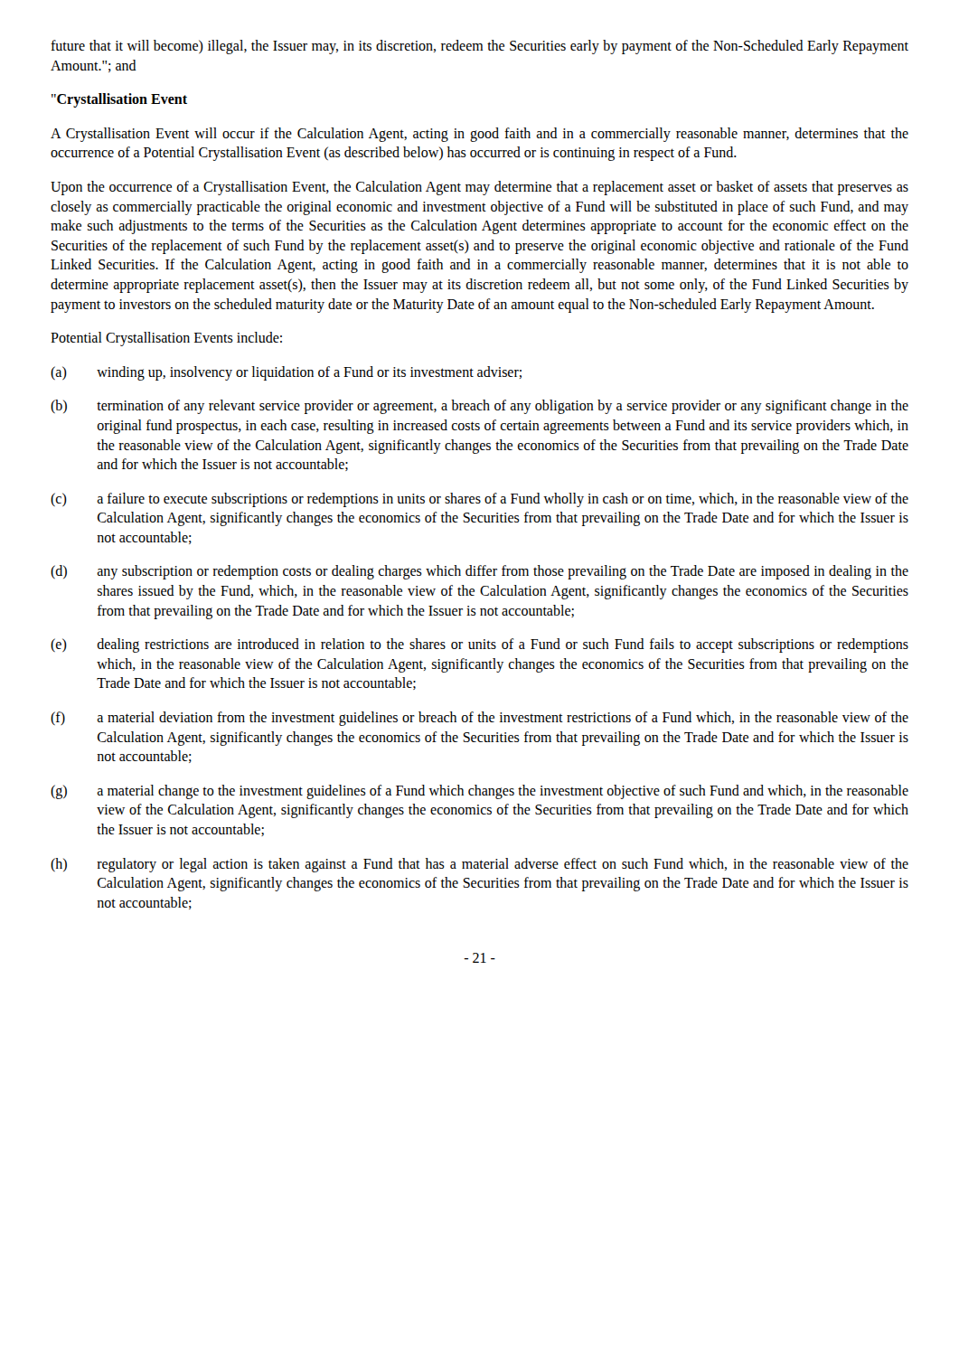future that it will become) illegal, the Issuer may, in its discretion, redeem the Securities early by payment of the Non-Scheduled Early Repayment Amount."; and
"Crystallisation Event
A Crystallisation Event will occur if the Calculation Agent, acting in good faith and in a commercially reasonable manner, determines that the occurrence of a Potential Crystallisation Event (as described below) has occurred or is continuing in respect of a Fund.
Upon the occurrence of a Crystallisation Event, the Calculation Agent may determine that a replacement asset or basket of assets that preserves as closely as commercially practicable the original economic and investment objective of a Fund will be substituted in place of such Fund, and may make such adjustments to the terms of the Securities as the Calculation Agent determines appropriate to account for the economic effect on the Securities of the replacement of such Fund by the replacement asset(s) and to preserve the original economic objective and rationale of the Fund Linked Securities. If the Calculation Agent, acting in good faith and in a commercially reasonable manner, determines that it is not able to determine appropriate replacement asset(s), then the Issuer may at its discretion redeem all, but not some only, of the Fund Linked Securities by payment to investors on the scheduled maturity date or the Maturity Date of an amount equal to the Non-scheduled Early Repayment Amount.
Potential Crystallisation Events include:
(a) winding up, insolvency or liquidation of a Fund or its investment adviser;
(b) termination of any relevant service provider or agreement, a breach of any obligation by a service provider or any significant change in the original fund prospectus, in each case, resulting in increased costs of certain agreements between a Fund and its service providers which, in the reasonable view of the Calculation Agent, significantly changes the economics of the Securities from that prevailing on the Trade Date and for which the Issuer is not accountable;
(c) a failure to execute subscriptions or redemptions in units or shares of a Fund wholly in cash or on time, which, in the reasonable view of the Calculation Agent, significantly changes the economics of the Securities from that prevailing on the Trade Date and for which the Issuer is not accountable;
(d) any subscription or redemption costs or dealing charges which differ from those prevailing on the Trade Date are imposed in dealing in the shares issued by the Fund, which, in the reasonable view of the Calculation Agent, significantly changes the economics of the Securities from that prevailing on the Trade Date and for which the Issuer is not accountable;
(e) dealing restrictions are introduced in relation to the shares or units of a Fund or such Fund fails to accept subscriptions or redemptions which, in the reasonable view of the Calculation Agent, significantly changes the economics of the Securities from that prevailing on the Trade Date and for which the Issuer is not accountable;
(f) a material deviation from the investment guidelines or breach of the investment restrictions of a Fund which, in the reasonable view of the Calculation Agent, significantly changes the economics of the Securities from that prevailing on the Trade Date and for which the Issuer is not accountable;
(g) a material change to the investment guidelines of a Fund which changes the investment objective of such Fund and which, in the reasonable view of the Calculation Agent, significantly changes the economics of the Securities from that prevailing on the Trade Date and for which the Issuer is not accountable;
(h) regulatory or legal action is taken against a Fund that has a material adverse effect on such Fund which, in the reasonable view of the Calculation Agent, significantly changes the economics of the Securities from that prevailing on the Trade Date and for which the Issuer is not accountable;
- 21 -